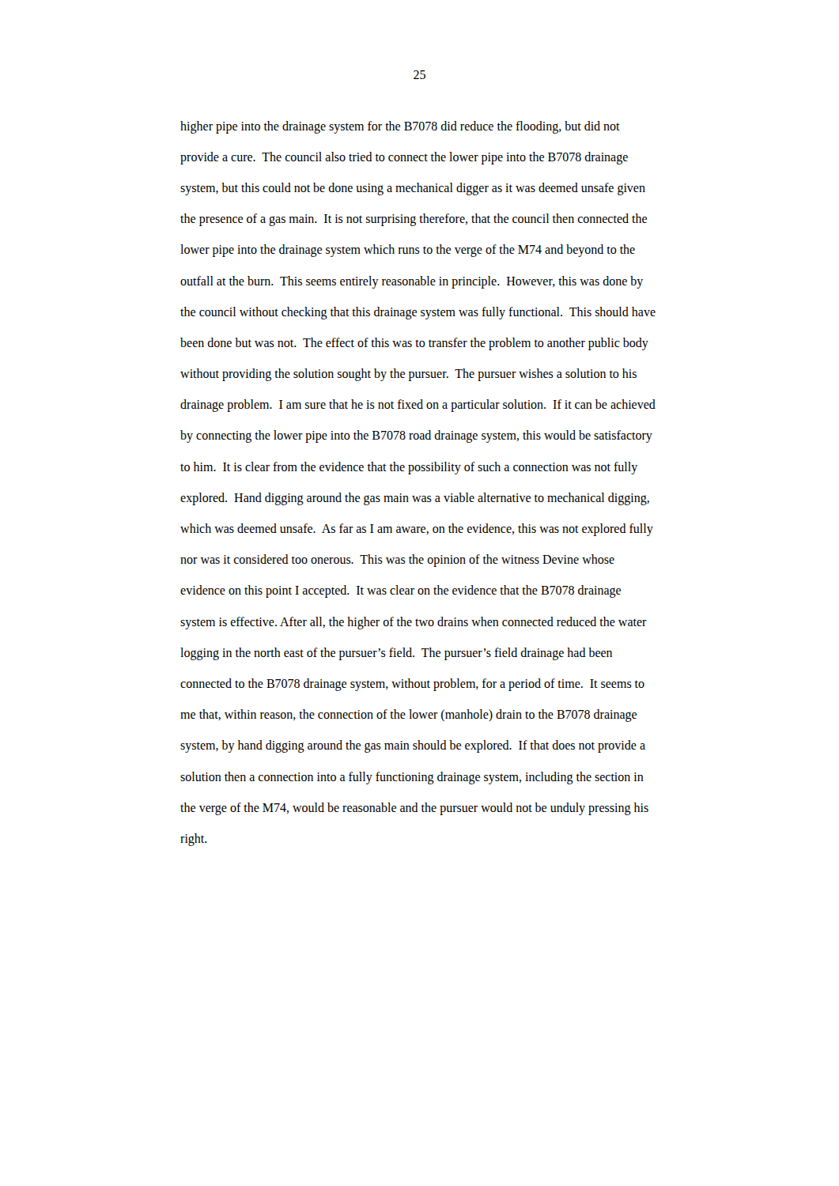25
higher pipe into the drainage system for the B7078 did reduce the flooding, but did not provide a cure. The council also tried to connect the lower pipe into the B7078 drainage system, but this could not be done using a mechanical digger as it was deemed unsafe given the presence of a gas main. It is not surprising therefore, that the council then connected the lower pipe into the drainage system which runs to the verge of the M74 and beyond to the outfall at the burn. This seems entirely reasonable in principle. However, this was done by the council without checking that this drainage system was fully functional. This should have been done but was not. The effect of this was to transfer the problem to another public body without providing the solution sought by the pursuer. The pursuer wishes a solution to his drainage problem. I am sure that he is not fixed on a particular solution. If it can be achieved by connecting the lower pipe into the B7078 road drainage system, this would be satisfactory to him. It is clear from the evidence that the possibility of such a connection was not fully explored. Hand digging around the gas main was a viable alternative to mechanical digging, which was deemed unsafe. As far as I am aware, on the evidence, this was not explored fully nor was it considered too onerous. This was the opinion of the witness Devine whose evidence on this point I accepted. It was clear on the evidence that the B7078 drainage system is effective. After all, the higher of the two drains when connected reduced the water logging in the north east of the pursuer’s field. The pursuer’s field drainage had been connected to the B7078 drainage system, without problem, for a period of time. It seems to me that, within reason, the connection of the lower (manhole) drain to the B7078 drainage system, by hand digging around the gas main should be explored. If that does not provide a solution then a connection into a fully functioning drainage system, including the section in the verge of the M74, would be reasonable and the pursuer would not be unduly pressing his right.